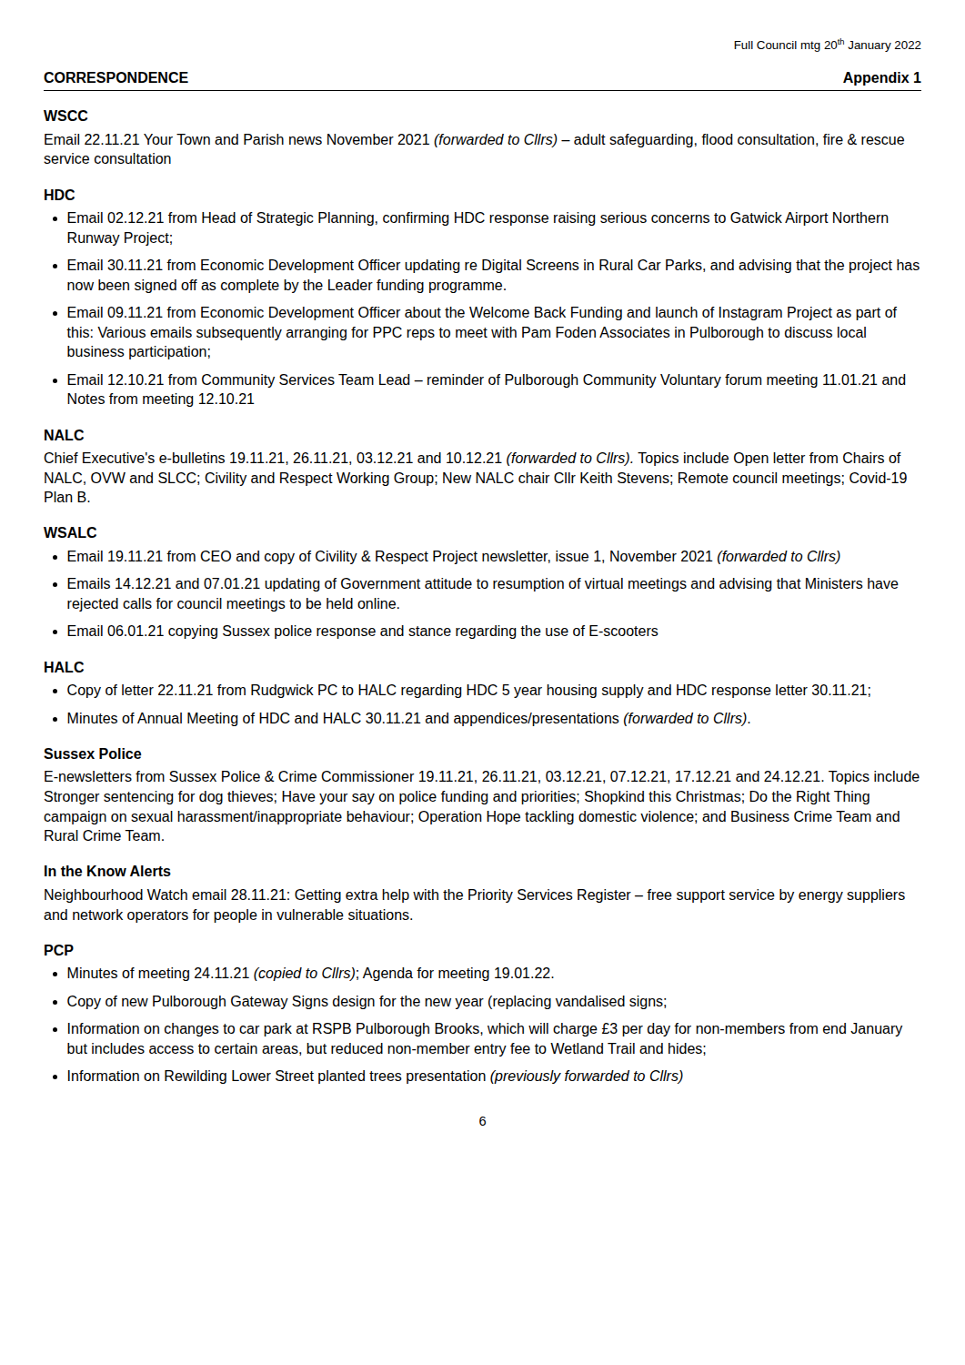Full Council mtg 20th January 2022
CORRESPONDENCE Appendix 1
WSCC
Email 22.11.21 Your Town and Parish news November 2021 (forwarded to Cllrs) – adult safeguarding, flood consultation, fire & rescue service consultation
HDC
Email 02.12.21 from Head of Strategic Planning, confirming HDC response raising serious concerns to Gatwick Airport Northern Runway Project;
Email 30.11.21 from Economic Development Officer updating re Digital Screens in Rural Car Parks, and advising that the project has now been signed off as complete by the Leader funding programme.
Email 09.11.21 from Economic Development Officer about the Welcome Back Funding and launch of Instagram Project as part of this: Various emails subsequently arranging for PPC reps to meet with Pam Foden Associates in Pulborough to discuss local business participation;
Email 12.10.21 from Community Services Team Lead – reminder of Pulborough Community Voluntary forum meeting 11.01.21 and Notes from meeting 12.10.21
NALC
Chief Executive's e-bulletins 19.11.21, 26.11.21, 03.12.21 and 10.12.21 (forwarded to Cllrs). Topics include Open letter from Chairs of NALC, OVW and SLCC; Civility and Respect Working Group; New NALC chair Cllr Keith Stevens; Remote council meetings; Covid-19 Plan B.
WSALC
Email 19.11.21 from CEO and copy of Civility & Respect Project newsletter, issue 1, November 2021 (forwarded to Cllrs)
Emails 14.12.21 and 07.01.21 updating of Government attitude to resumption of virtual meetings and advising that Ministers have rejected calls for council meetings to be held online.
Email 06.01.21 copying Sussex police response and stance regarding the use of E-scooters
HALC
Copy of letter 22.11.21 from Rudgwick PC to HALC regarding HDC 5 year housing supply and HDC response letter 30.11.21;
Minutes of Annual Meeting of HDC and HALC 30.11.21 and appendices/presentations (forwarded to Cllrs).
Sussex Police
E-newsletters from Sussex Police & Crime Commissioner 19.11.21, 26.11.21, 03.12.21, 07.12.21, 17.12.21 and 24.12.21. Topics include Stronger sentencing for dog thieves; Have your say on police funding and priorities; Shopkind this Christmas; Do the Right Thing campaign on sexual harassment/inappropriate behaviour; Operation Hope tackling domestic violence; and Business Crime Team and Rural Crime Team.
In the Know Alerts
Neighbourhood Watch email 28.11.21: Getting extra help with the Priority Services Register – free support service by energy suppliers and network operators for people in vulnerable situations.
PCP
Minutes of meeting 24.11.21 (copied to Cllrs); Agenda for meeting 19.01.22.
Copy of new Pulborough Gateway Signs design for the new year (replacing vandalised signs;
Information on changes to car park at RSPB Pulborough Brooks, which will charge £3 per day for non-members from end January but includes access to certain areas, but reduced non-member entry fee to Wetland Trail and hides;
Information on Rewilding Lower Street planted trees presentation (previously forwarded to Cllrs)
6